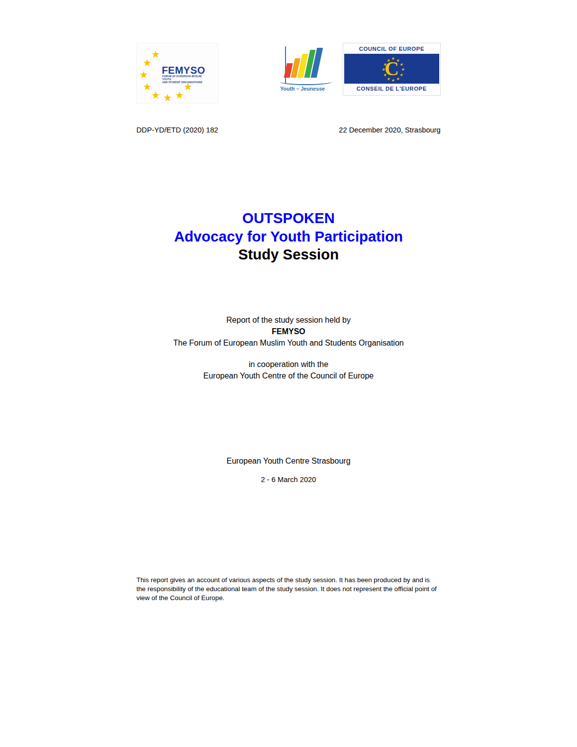★ ★ ★ ★ ★ ★ ★ ★
FEMYSO
FORUM OF EUROPEAN MUSLIM YOUTH
AND STUDENT ORGANISATIONS
Youth – Jeunesse
COUNCIL OF EUROPE
★ ★ ★ ★ ★ ★ ★ ★ ★ ★ ★ ★
C
CONSEIL DE L'EUROPE
DDP-YD/ETD (2020) 182 22 December 2020, Strasbourg
OUTSPOKEN
Advocacy for Youth Participation
Study Session
Report of the study session held by
FEMYSO
The Forum of European Muslim Youth and Students Organisation
in cooperation with the
European Youth Centre of the Council of Europe
European Youth Centre Strasbourg
2 - 6 March 2020
This report gives an account of various aspects of the study session. It has been produced by and is the responsibility of the educational team of the study session. It does not represent the official point of view of the Council of Europe.